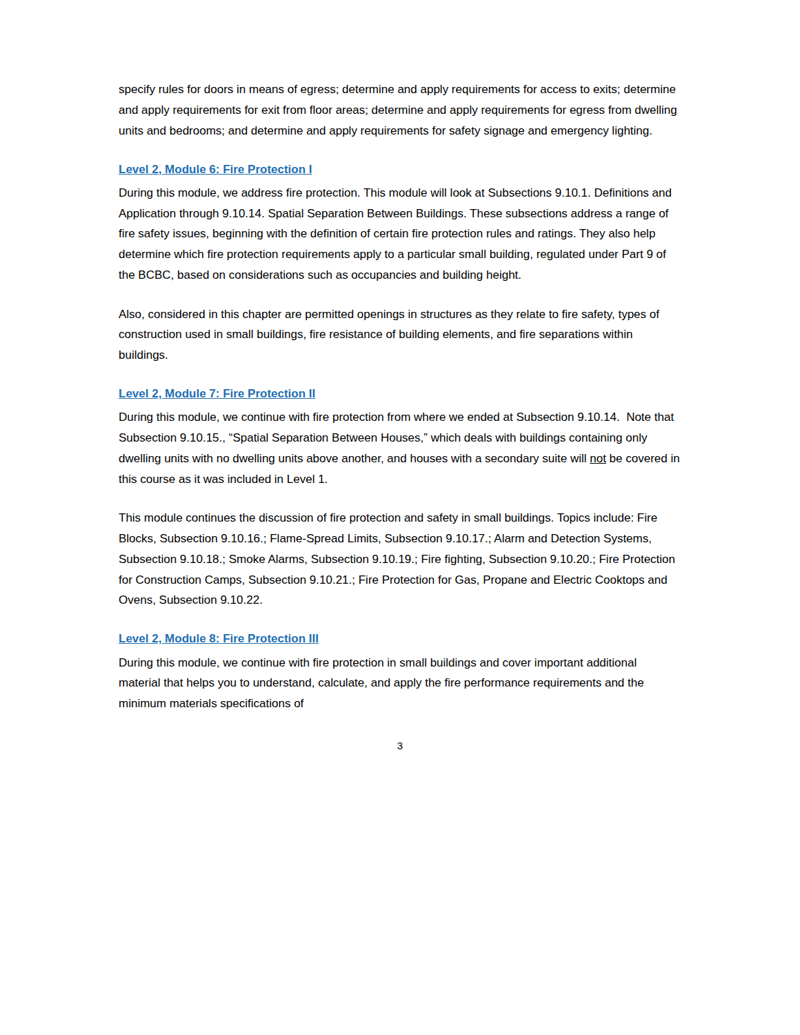specify rules for doors in means of egress; determine and apply requirements for access to exits; determine and apply requirements for exit from floor areas; determine and apply requirements for egress from dwelling units and bedrooms; and determine and apply requirements for safety signage and emergency lighting.
Level 2, Module 6: Fire Protection I
During this module, we address fire protection. This module will look at Subsections 9.10.1. Definitions and Application through 9.10.14. Spatial Separation Between Buildings. These subsections address a range of fire safety issues, beginning with the definition of certain fire protection rules and ratings. They also help determine which fire protection requirements apply to a particular small building, regulated under Part 9 of the BCBC, based on considerations such as occupancies and building height.
Also, considered in this chapter are permitted openings in structures as they relate to fire safety, types of construction used in small buildings, fire resistance of building elements, and fire separations within buildings.
Level 2, Module 7: Fire Protection II
During this module, we continue with fire protection from where we ended at Subsection 9.10.14. Note that Subsection 9.10.15., “Spatial Separation Between Houses,” which deals with buildings containing only dwelling units with no dwelling units above another, and houses with a secondary suite will not be covered in this course as it was included in Level 1.
This module continues the discussion of fire protection and safety in small buildings. Topics include: Fire Blocks, Subsection 9.10.16.; Flame-Spread Limits, Subsection 9.10.17.; Alarm and Detection Systems, Subsection 9.10.18.; Smoke Alarms, Subsection 9.10.19.; Fire fighting, Subsection 9.10.20.; Fire Protection for Construction Camps, Subsection 9.10.21.; Fire Protection for Gas, Propane and Electric Cooktops and Ovens, Subsection 9.10.22.
Level 2, Module 8: Fire Protection III
During this module, we continue with fire protection in small buildings and cover important additional material that helps you to understand, calculate, and apply the fire performance requirements and the minimum materials specifications of
3